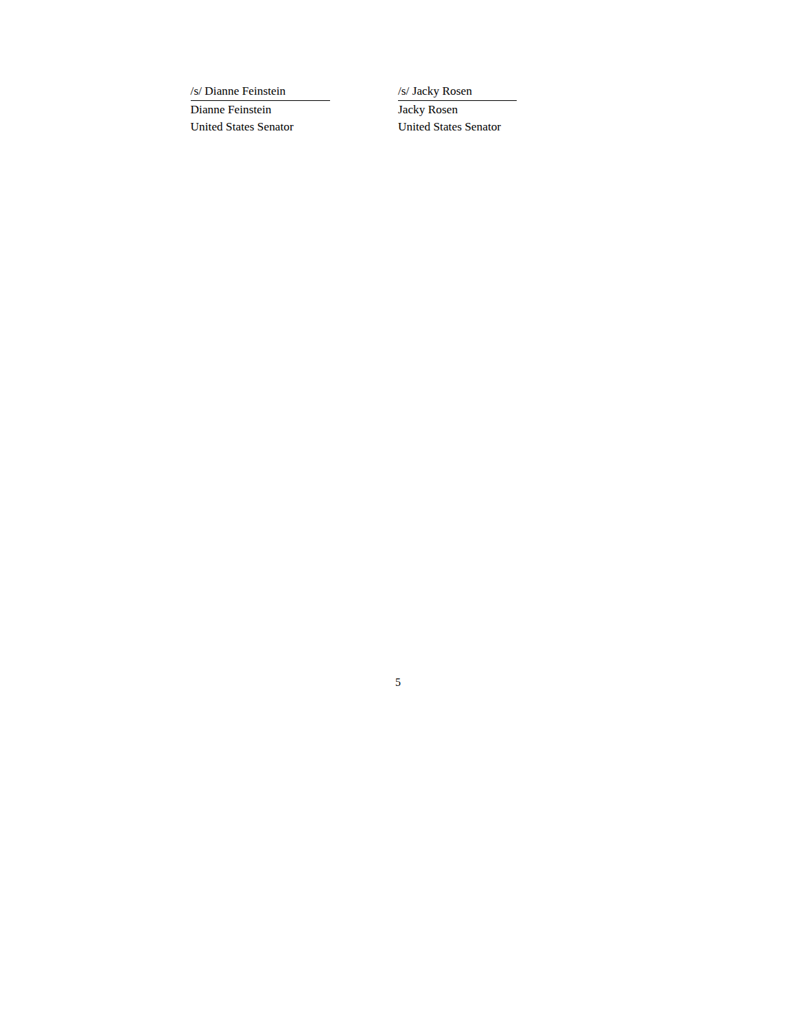| /s/ Dianne Feinstein Dianne Feinstein United States Senator | | /s/ Jacky Rosen Jacky Rosen United States Senator |
5